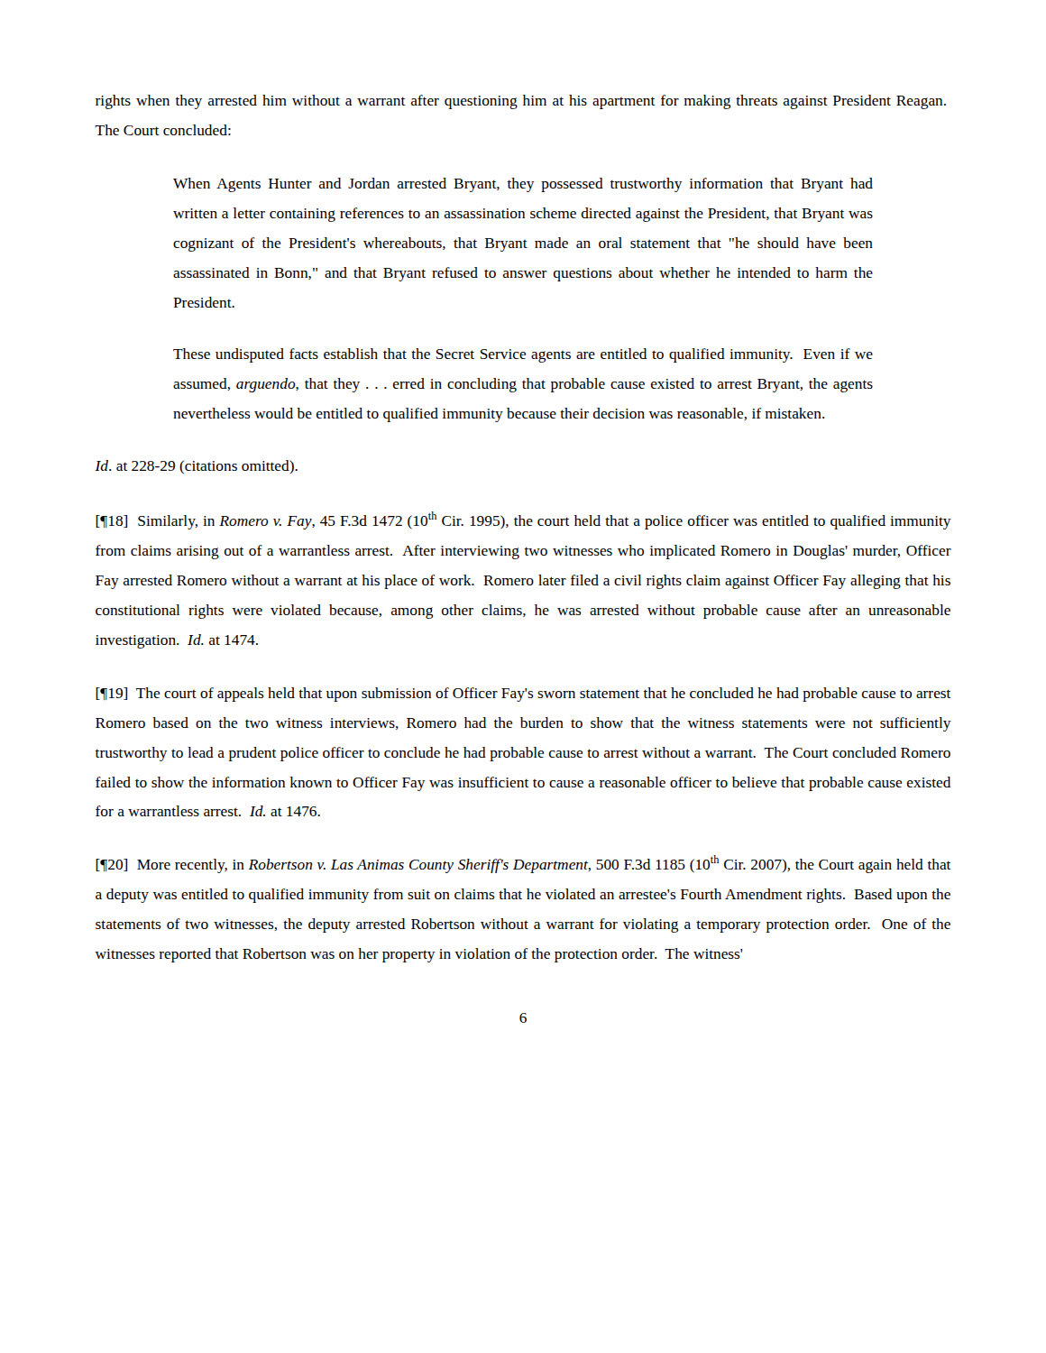rights when they arrested him without a warrant after questioning him at his apartment for making threats against President Reagan. The Court concluded:
When Agents Hunter and Jordan arrested Bryant, they possessed trustworthy information that Bryant had written a letter containing references to an assassination scheme directed against the President, that Bryant was cognizant of the President's whereabouts, that Bryant made an oral statement that "he should have been assassinated in Bonn," and that Bryant refused to answer questions about whether he intended to harm the President.
These undisputed facts establish that the Secret Service agents are entitled to qualified immunity. Even if we assumed, arguendo, that they . . . erred in concluding that probable cause existed to arrest Bryant, the agents nevertheless would be entitled to qualified immunity because their decision was reasonable, if mistaken.
Id. at 228-29 (citations omitted).
[¶18] Similarly, in Romero v. Fay, 45 F.3d 1472 (10th Cir. 1995), the court held that a police officer was entitled to qualified immunity from claims arising out of a warrantless arrest. After interviewing two witnesses who implicated Romero in Douglas' murder, Officer Fay arrested Romero without a warrant at his place of work. Romero later filed a civil rights claim against Officer Fay alleging that his constitutional rights were violated because, among other claims, he was arrested without probable cause after an unreasonable investigation. Id. at 1474.
[¶19] The court of appeals held that upon submission of Officer Fay's sworn statement that he concluded he had probable cause to arrest Romero based on the two witness interviews, Romero had the burden to show that the witness statements were not sufficiently trustworthy to lead a prudent police officer to conclude he had probable cause to arrest without a warrant. The Court concluded Romero failed to show the information known to Officer Fay was insufficient to cause a reasonable officer to believe that probable cause existed for a warrantless arrest. Id. at 1476.
[¶20] More recently, in Robertson v. Las Animas County Sheriff's Department, 500 F.3d 1185 (10th Cir. 2007), the Court again held that a deputy was entitled to qualified immunity from suit on claims that he violated an arrestee's Fourth Amendment rights. Based upon the statements of two witnesses, the deputy arrested Robertson without a warrant for violating a temporary protection order. One of the witnesses reported that Robertson was on her property in violation of the protection order. The witness'
6